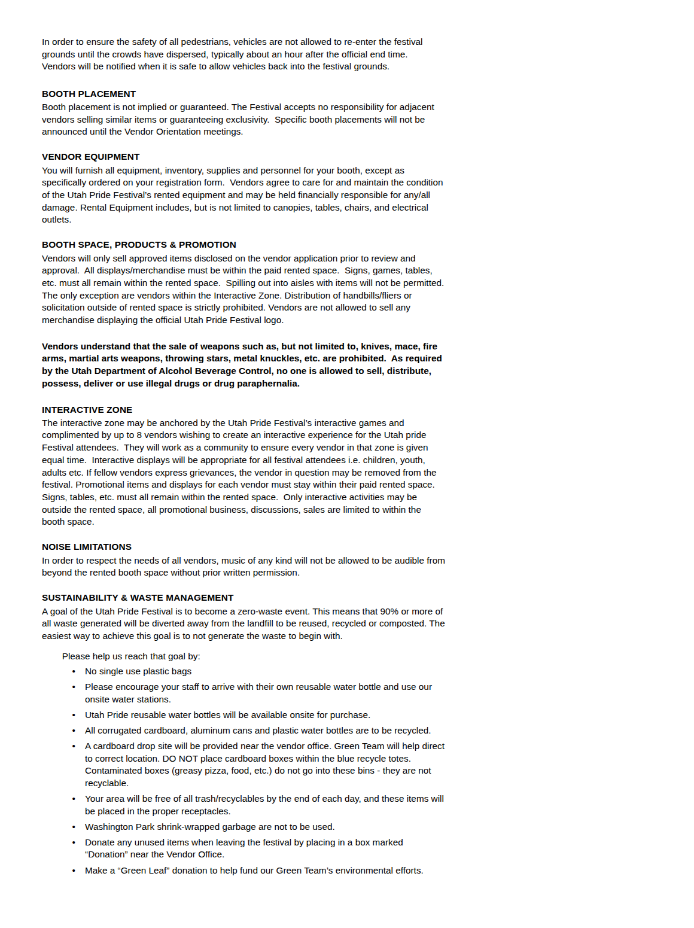In order to ensure the safety of all pedestrians, vehicles are not allowed to re-enter the festival grounds until the crowds have dispersed, typically about an hour after the official end time. Vendors will be notified when it is safe to allow vehicles back into the festival grounds.
Booth Placement
Booth placement is not implied or guaranteed. The Festival accepts no responsibility for adjacent vendors selling similar items or guaranteeing exclusivity. Specific booth placements will not be announced until the Vendor Orientation meetings.
Vendor Equipment
You will furnish all equipment, inventory, supplies and personnel for your booth, except as specifically ordered on your registration form. Vendors agree to care for and maintain the condition of the Utah Pride Festival’s rented equipment and may be held financially responsible for any/all damage. Rental Equipment includes, but is not limited to canopies, tables, chairs, and electrical outlets.
Booth Space, Products & Promotion
Vendors will only sell approved items disclosed on the vendor application prior to review and approval. All displays/merchandise must be within the paid rented space. Signs, games, tables, etc. must all remain within the rented space. Spilling out into aisles with items will not be permitted. The only exception are vendors within the Interactive Zone. Distribution of handbills/fliers or solicitation outside of rented space is strictly prohibited. Vendors are not allowed to sell any merchandise displaying the official Utah Pride Festival logo.
Vendors understand that the sale of weapons such as, but not limited to, knives, mace, fire arms, martial arts weapons, throwing stars, metal knuckles, etc. are prohibited. As required by the Utah Department of Alcohol Beverage Control, no one is allowed to sell, distribute, possess, deliver or use illegal drugs or drug paraphernalia.
Interactive Zone
The interactive zone may be anchored by the Utah Pride Festival’s interactive games and complimented by up to 8 vendors wishing to create an interactive experience for the Utah pride Festival attendees. They will work as a community to ensure every vendor in that zone is given equal time. Interactive displays will be appropriate for all festival attendees i.e. children, youth, adults etc. If fellow vendors express grievances, the vendor in question may be removed from the festival. Promotional items and displays for each vendor must stay within their paid rented space. Signs, tables, etc. must all remain within the rented space. Only interactive activities may be outside the rented space, all promotional business, discussions, sales are limited to within the booth space.
Noise Limitations
In order to respect the needs of all vendors, music of any kind will not be allowed to be audible from beyond the rented booth space without prior written permission.
Sustainability & Waste Management
A goal of the Utah Pride Festival is to become a zero-waste event. This means that 90% or more of all waste generated will be diverted away from the landfill to be reused, recycled or composted. The easiest way to achieve this goal is to not generate the waste to begin with.
Please help us reach that goal by:
No single use plastic bags
Please encourage your staff to arrive with their own reusable water bottle and use our onsite water stations.
Utah Pride reusable water bottles will be available onsite for purchase.
All corrugated cardboard, aluminum cans and plastic water bottles are to be recycled.
A cardboard drop site will be provided near the vendor office. Green Team will help direct to correct location. DO NOT place cardboard boxes within the blue recycle totes. Contaminated boxes (greasy pizza, food, etc.) do not go into these bins - they are not recyclable.
Your area will be free of all trash/recyclables by the end of each day, and these items will be placed in the proper receptacles.
Washington Park shrink-wrapped garbage are not to be used.
Donate any unused items when leaving the festival by placing in a box marked “Donation” near the Vendor Office.
Make a “Green Leaf” donation to help fund our Green Team’s environmental efforts.